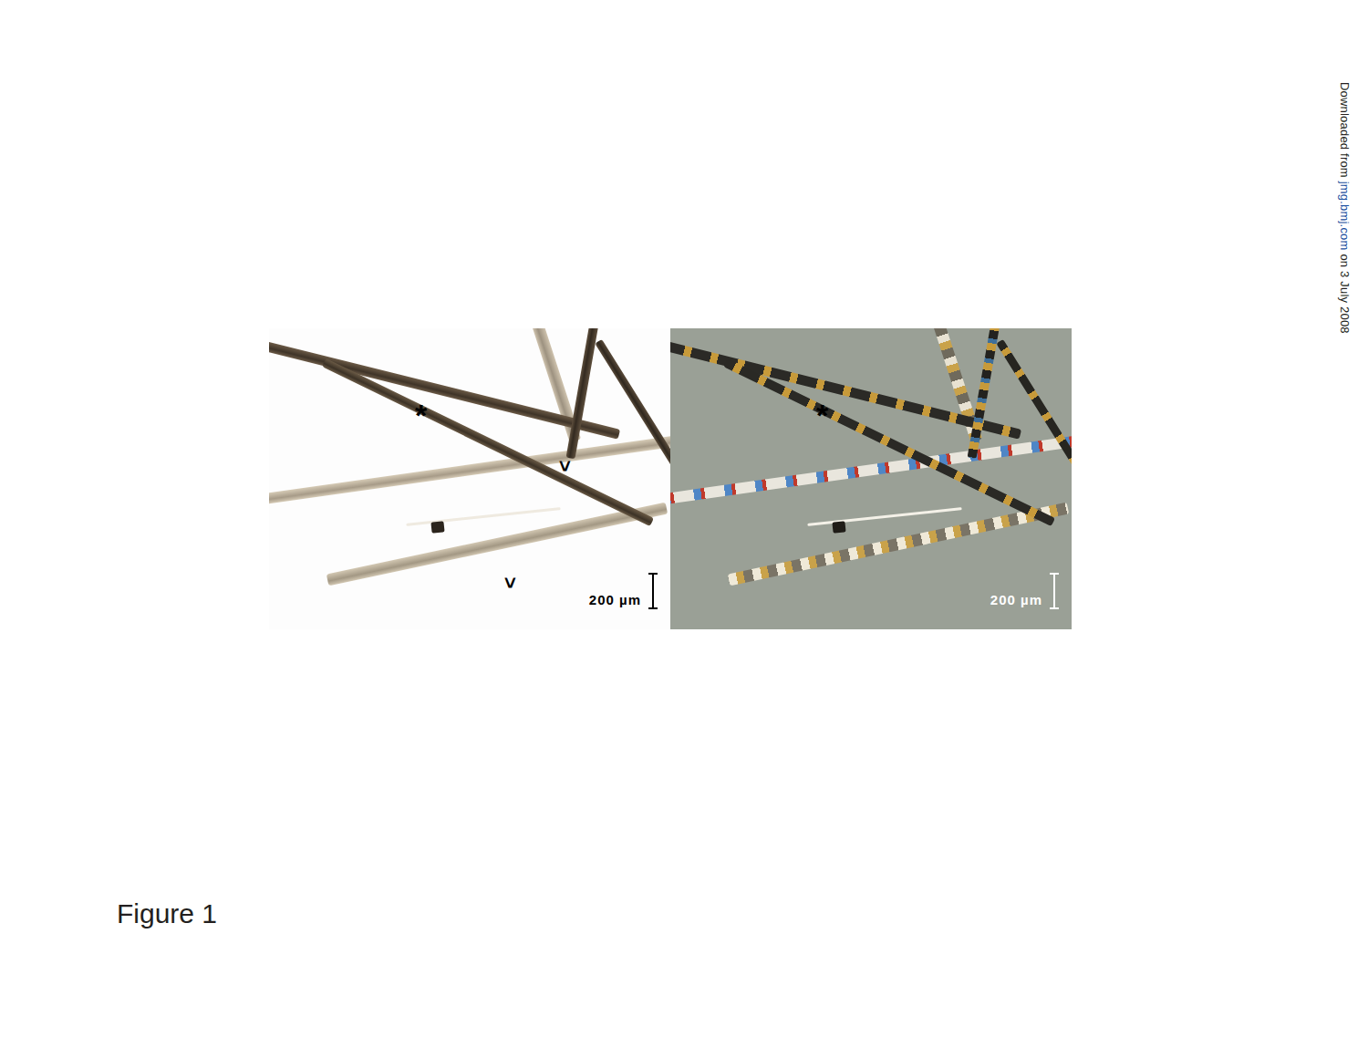Downloaded from jmg.bmj.com on 3 July 2008
* > >
200 µm
*
200 µm
Figure 1